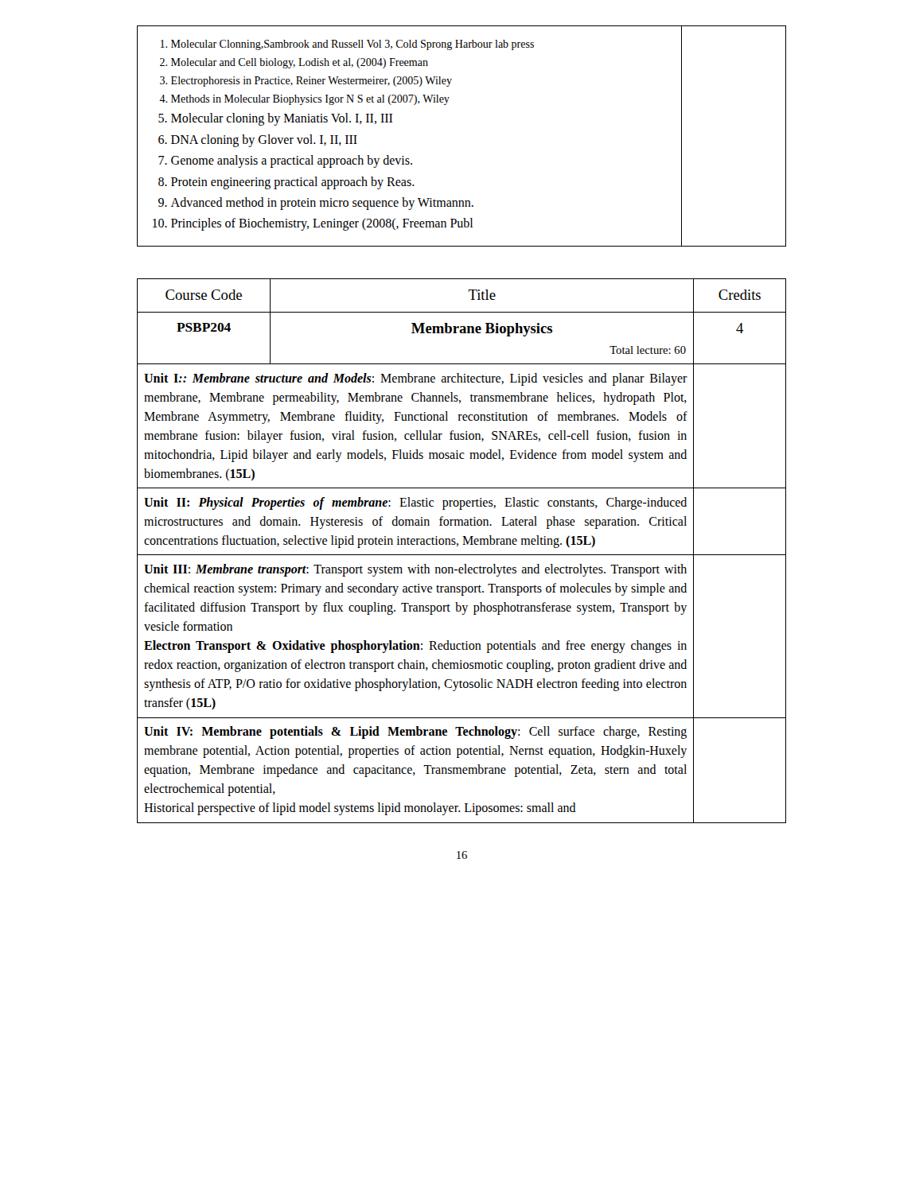Molecular Clonning,Sambrook and Russell Vol 3, Cold Sprong Harbour lab press
Molecular and Cell biology, Lodish et al, (2004) Freeman
Electrophoresis in Practice, Reiner Westermeirer, (2005) Wiley
Methods in Molecular Biophysics Igor N S et al (2007), Wiley
Molecular cloning by Maniatis Vol. I, II, III
DNA cloning by Glover vol. I, II, III
Genome analysis a practical approach by devis.
Protein engineering practical approach by Reas.
Advanced method in protein micro sequence by Witmannn.
Principles of Biochemistry, Leninger (2008(, Freeman Publ
| Course Code | Title | Credits |
| --- | --- | --- |
| PSBP204 | Membrane Biophysics Total lecture: 60 | 4 |
| Unit I :: Membrane structure and Models : Membrane architecture, Lipid vesicles and planar Bilayer membrane, Membrane permeability, Membrane Channels, transmembrane helices, hydropath Plot, Membrane Asymmetry, Membrane fluidity, Functional reconstitution of membranes. Models of membrane fusion: bilayer fusion, viral fusion, cellular fusion, SNAREs, cell-cell fusion, fusion in mitochondria, Lipid bilayer and early models, Fluids mosaic model, Evidence from model system and biomembranes. ( 15L) | |
| Unit II: Physical Properties of membrane : Elastic properties, Elastic constants, Charge-induced microstructures and domain. Hysteresis of domain formation. Lateral phase separation. Critical concentrations fluctuation, selective lipid protein interactions, Membrane melting. (15L) | |
| Unit III : Membrane transport : Transport system with non-electrolytes and electrolytes. Transport with chemical reaction system: Primary and secondary active transport. Transports of molecules by simple and facilitated diffusion Transport by flux coupling. Transport by phosphotransferase system, Transport by vesicle formation Electron Transport & Oxidative phosphorylation : Reduction potentials and free energy changes in redox reaction, organization of electron transport chain, chemiosmotic coupling, proton gradient drive and synthesis of ATP, P/O ratio for oxidative phosphorylation, Cytosolic NADH electron feeding into electron transfer ( 15L) | |
| Unit IV: Membrane potentials & Lipid Membrane Technology : Cell surface charge, Resting membrane potential, Action potential, properties of action potential, Nernst equation, Hodgkin-Huxely equation, Membrane impedance and capacitance, Transmembrane potential, Zeta, stern and total electrochemical potential, Historical perspective of lipid model systems lipid monolayer. Liposomes: small and | |
16